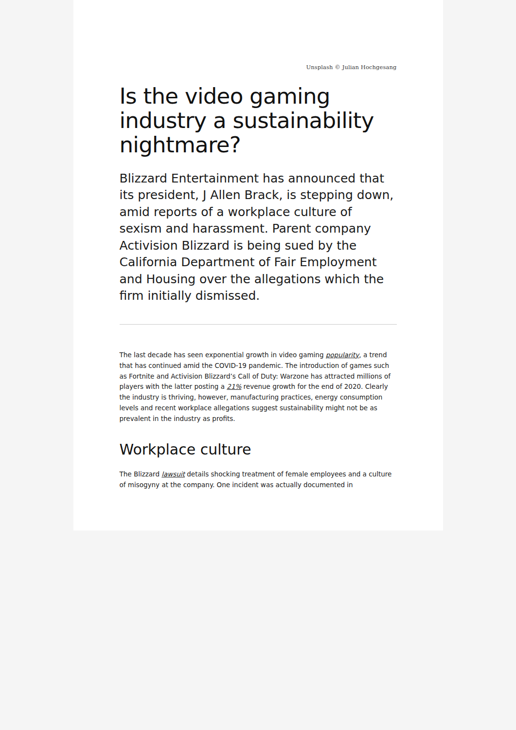Unsplash © Julian Hochgesang
Is the video gaming industry a sustainability nightmare?
Blizzard Entertainment has announced that its president, J Allen Brack, is stepping down, amid reports of a workplace culture of sexism and harassment. Parent company Activision Blizzard is being sued by the California Department of Fair Employment and Housing over the allegations which the firm initially dismissed.
The last decade has seen exponential growth in video gaming popularity, a trend that has continued amid the COVID-19 pandemic. The introduction of games such as Fortnite and Activision Blizzard’s Call of Duty: Warzone has attracted millions of players with the latter posting a 21% revenue growth for the end of 2020. Clearly the industry is thriving, however, manufacturing practices, energy consumption levels and recent workplace allegations suggest sustainability might not be as prevalent in the industry as profits.
Workplace culture
The Blizzard lawsuit details shocking treatment of female employees and a culture of misogyny at the company. One incident was actually documented in